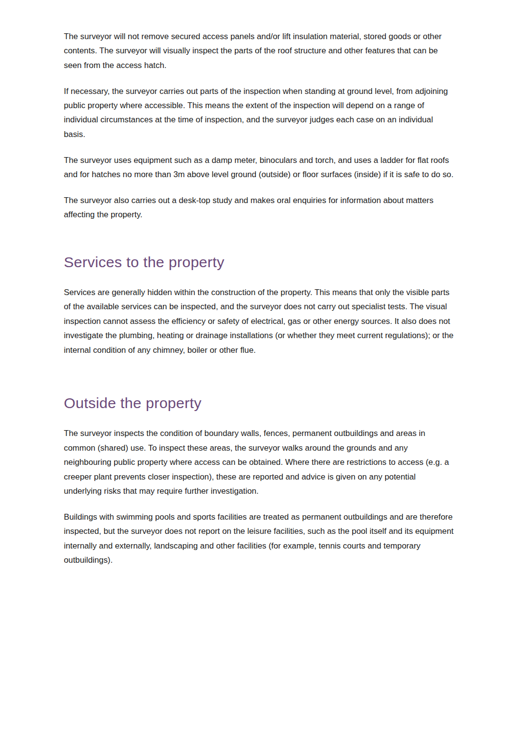The surveyor will not remove secured access panels and/or lift insulation material, stored goods or other contents. The surveyor will visually inspect the parts of the roof structure and other features that can be seen from the access hatch.
If necessary, the surveyor carries out parts of the inspection when standing at ground level, from adjoining public property where accessible. This means the extent of the inspection will depend on a range of individual circumstances at the time of inspection, and the surveyor judges each case on an individual basis.
The surveyor uses equipment such as a damp meter, binoculars and torch, and uses a ladder for flat roofs and for hatches no more than 3m above level ground (outside) or floor surfaces (inside) if it is safe to do so.
The surveyor also carries out a desk-top study and makes oral enquiries for information about matters affecting the property.
Services to the property
Services are generally hidden within the construction of the property. This means that only the visible parts of the available services can be inspected, and the surveyor does not carry out specialist tests. The visual inspection cannot assess the efficiency or safety of electrical, gas or other energy sources. It also does not investigate the plumbing, heating or drainage installations (or whether they meet current regulations); or the internal condition of any chimney, boiler or other flue.
Outside the property
The surveyor inspects the condition of boundary walls, fences, permanent outbuildings and areas in common (shared) use. To inspect these areas, the surveyor walks around the grounds and any neighbouring public property where access can be obtained. Where there are restrictions to access (e.g. a creeper plant prevents closer inspection), these are reported and advice is given on any potential underlying risks that may require further investigation.
Buildings with swimming pools and sports facilities are treated as permanent outbuildings and are therefore inspected, but the surveyor does not report on the leisure facilities, such as the pool itself and its equipment internally and externally, landscaping and other facilities (for example, tennis courts and temporary outbuildings).